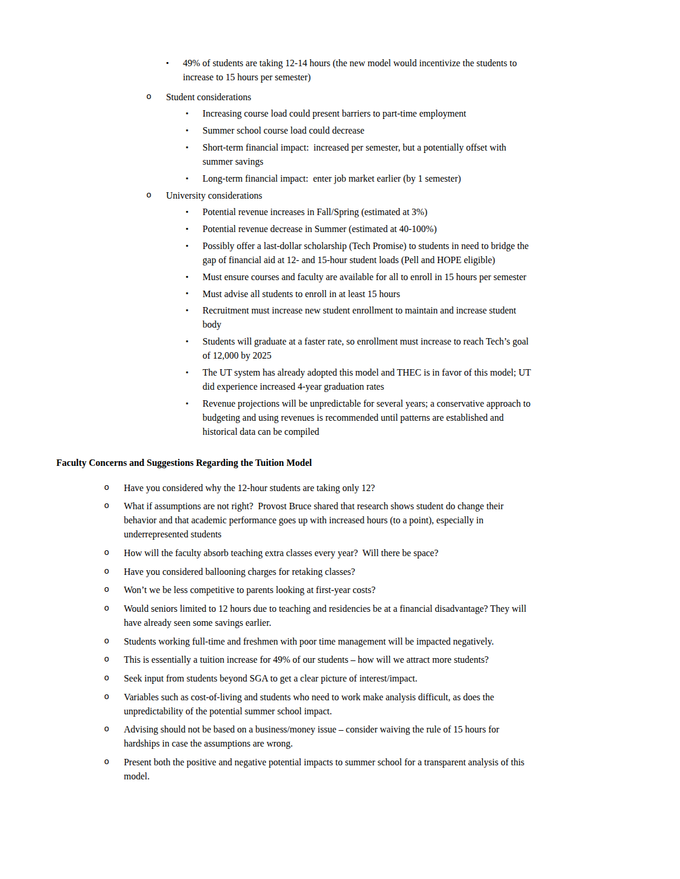49% of students are taking 12-14 hours (the new model would incentivize the students to increase to 15 hours per semester)
Student considerations
Increasing course load could present barriers to part-time employment
Summer school course load could decrease
Short-term financial impact: increased per semester, but a potentially offset with summer savings
Long-term financial impact: enter job market earlier (by 1 semester)
University considerations
Potential revenue increases in Fall/Spring (estimated at 3%)
Potential revenue decrease in Summer (estimated at 40-100%)
Possibly offer a last-dollar scholarship (Tech Promise) to students in need to bridge the gap of financial aid at 12- and 15-hour student loads (Pell and HOPE eligible)
Must ensure courses and faculty are available for all to enroll in 15 hours per semester
Must advise all students to enroll in at least 15 hours
Recruitment must increase new student enrollment to maintain and increase student body
Students will graduate at a faster rate, so enrollment must increase to reach Tech’s goal of 12,000 by 2025
The UT system has already adopted this model and THEC is in favor of this model; UT did experience increased 4-year graduation rates
Revenue projections will be unpredictable for several years; a conservative approach to budgeting and using revenues is recommended until patterns are established and historical data can be compiled
Faculty Concerns and Suggestions Regarding the Tuition Model
Have you considered why the 12-hour students are taking only 12?
What if assumptions are not right? Provost Bruce shared that research shows student do change their behavior and that academic performance goes up with increased hours (to a point), especially in underrepresented students
How will the faculty absorb teaching extra classes every year? Will there be space?
Have you considered ballooning charges for retaking classes?
Won’t we be less competitive to parents looking at first-year costs?
Would seniors limited to 12 hours due to teaching and residencies be at a financial disadvantage? They will have already seen some savings earlier.
Students working full-time and freshmen with poor time management will be impacted negatively.
This is essentially a tuition increase for 49% of our students – how will we attract more students?
Seek input from students beyond SGA to get a clear picture of interest/impact.
Variables such as cost-of-living and students who need to work make analysis difficult, as does the unpredictability of the potential summer school impact.
Advising should not be based on a business/money issue – consider waiving the rule of 15 hours for hardships in case the assumptions are wrong.
Present both the positive and negative potential impacts to summer school for a transparent analysis of this model.